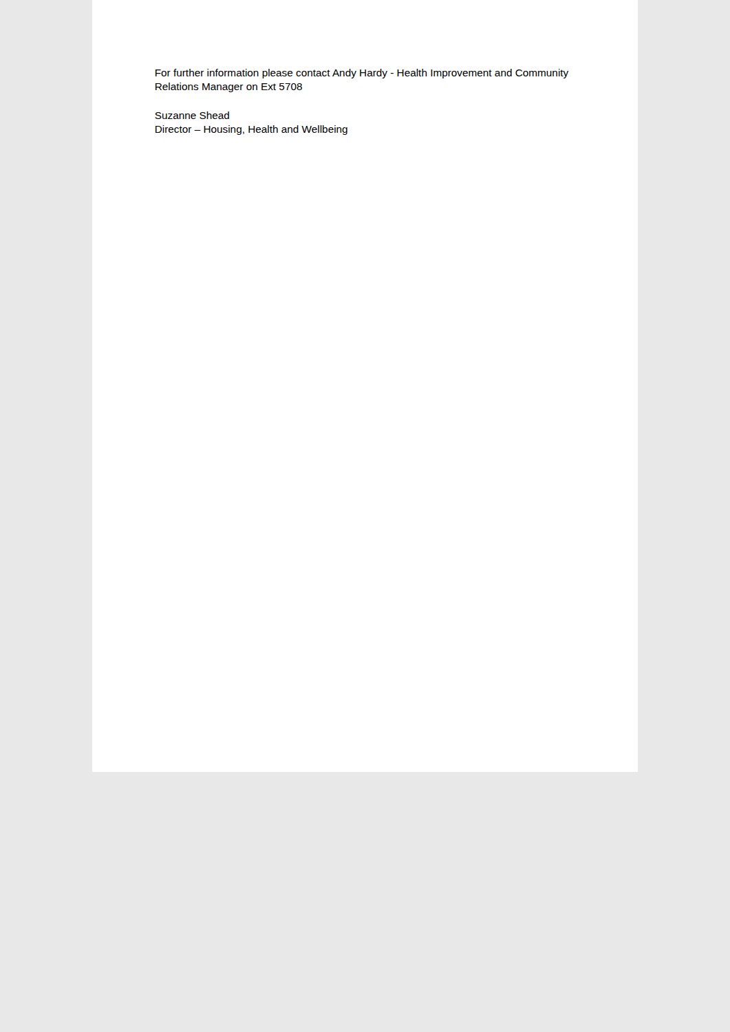For further information please contact Andy Hardy - Health Improvement and Community Relations Manager on Ext 5708
Suzanne Shead
Director – Housing, Health and Wellbeing